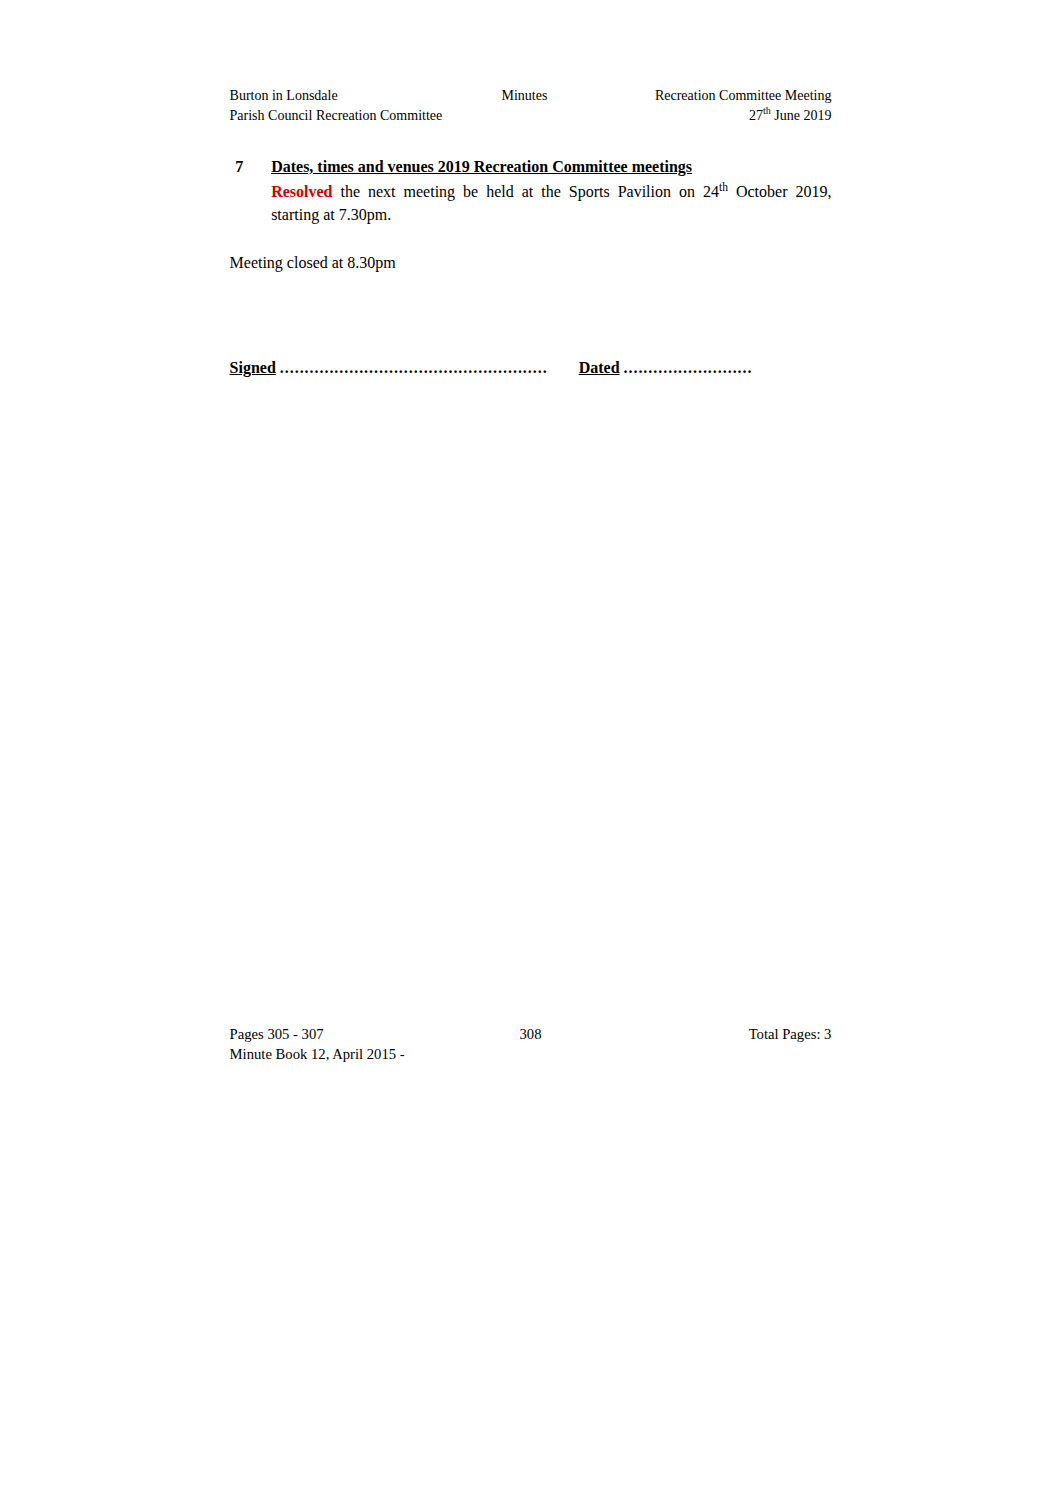| Burton in Lonsdale | Minutes | Recreation Committee Meeting |
| Parish Council Recreation Committee | | 27 th June 2019 |
7
Dates, times and venues 2019 Recreation Committee meetings
Resolved the next meeting be held at the Sports Pavilion on 24th October 2019, starting at 7.30pm.
Meeting closed at 8.30pm
Signed ......................................................
Dated ..........................
| Pages 305 - 307 | 308 | Total Pages: 3 |
| Minute Book 12, April 2015 - | | |